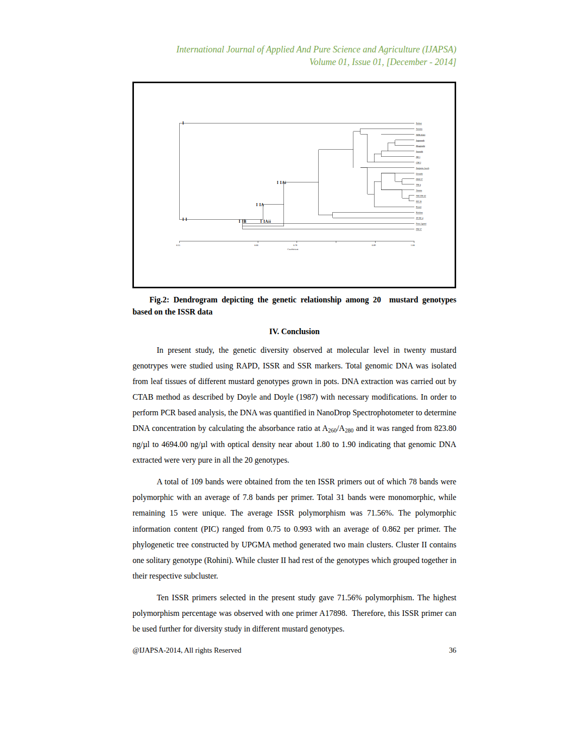International Journal of Applied And Pure Science and Agriculture (IJAPSA) Volume 01, Issue 01, [December - 2014]
Rohini Sarama NDR 8501 Jagannath Bhagirathi Saurabh JM 1 GM 2 Sanjucta Asech Urvashi PBR 97 TM 4 Varuna NRCDR 02 RH 30 Kranti Krishna JD RE 4 Pusa Agrani PM 67 I I I I IB I IA I IAii I IAi 0.55 0.66 0.78 0.89 1.00 Coefficient
Fig.2: Dendrogram depicting the genetic relationship among 20 mustard genotypes based on the ISSR data
IV. Conclusion
In present study, the genetic diversity observed at molecular level in twenty mustard genotrypes were studied using RAPD, ISSR and SSR markers. Total genomic DNA was isolated from leaf tissues of different mustard genotypes grown in pots. DNA extraction was carried out by CTAB method as described by Doyle and Doyle (1987) with necessary modifications. In order to perform PCR based analysis, the DNA was quantified in NanoDrop Spectrophotometer to determine DNA concentration by calculating the absorbance ratio at A260/A280 and it was ranged from 823.80 ng/µl to 4694.00 ng/µl with optical density near about 1.80 to 1.90 indicating that genomic DNA extracted were very pure in all the 20 genotypes.
A total of 109 bands were obtained from the ten ISSR primers out of which 78 bands were polymorphic with an average of 7.8 bands per primer. Total 31 bands were monomorphic, while remaining 15 were unique. The average ISSR polymorphism was 71.56%. The polymorphic information content (PIC) ranged from 0.75 to 0.993 with an average of 0.862 per primer. The phylogenetic tree constructed by UPGMA method generated two main clusters. Cluster II contains one solitary genotype (Rohini). While cluster II had rest of the genotypes which grouped together in their respective subcluster.
Ten ISSR primers selected in the present study gave 71.56% polymorphism. The highest polymorphism percentage was observed with one primer A17898. Therefore, this ISSR primer can be used further for diversity study in different mustard genotypes.
@IJAPSA-2014, All rights Reserved 36